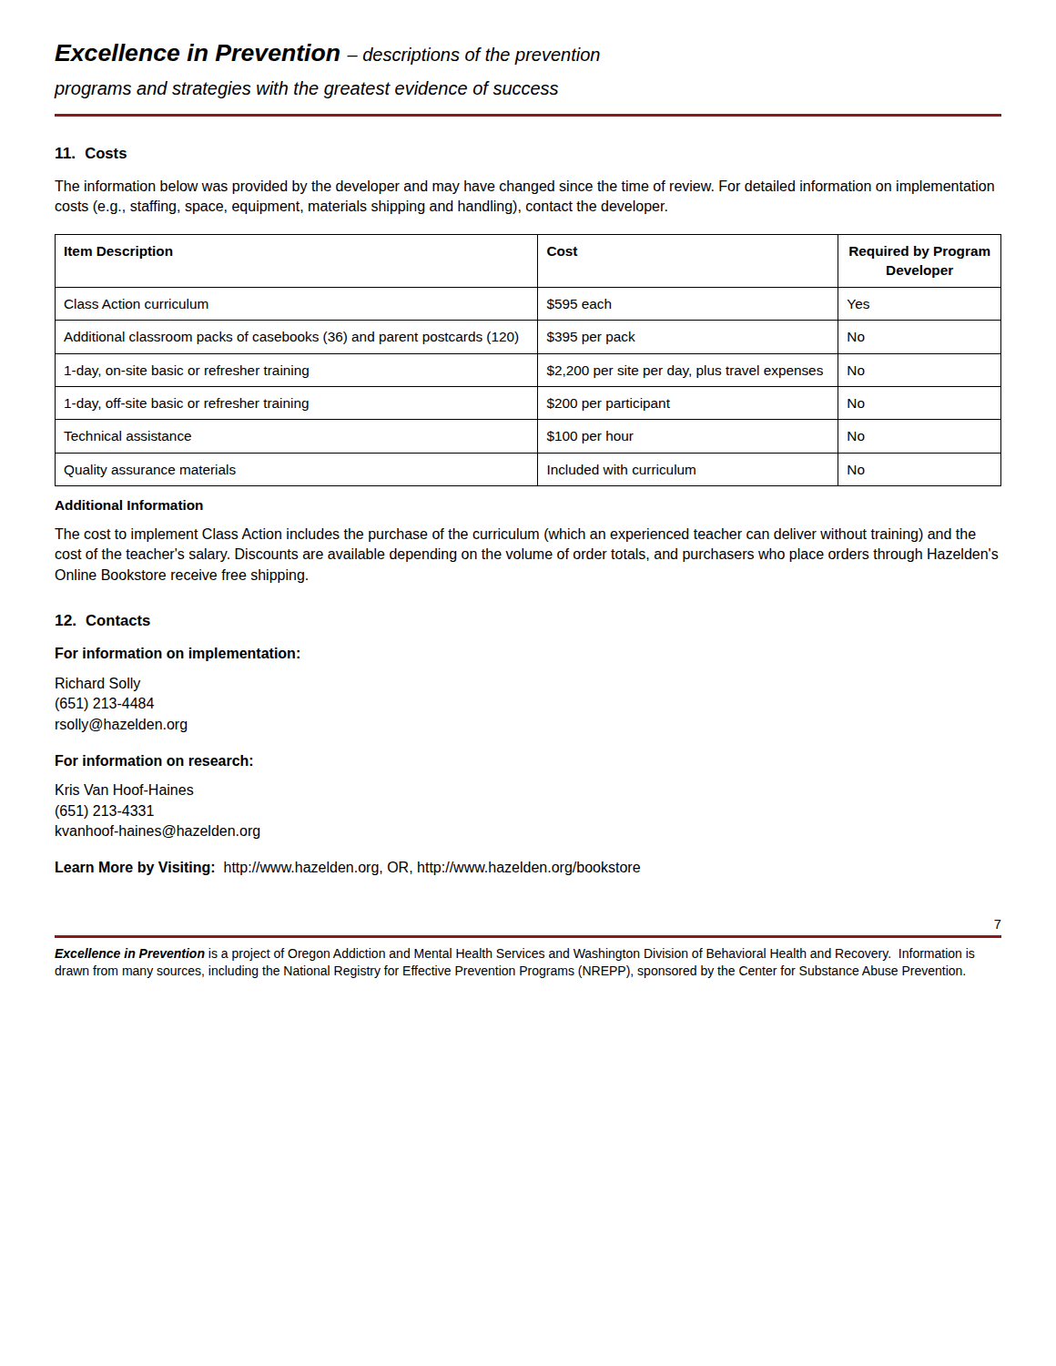Excellence in Prevention – descriptions of the prevention
programs and strategies with the greatest evidence of success
11. Costs
The information below was provided by the developer and may have changed since the time of review. For detailed information on implementation costs (e.g., staffing, space, equipment, materials shipping and handling), contact the developer.
| Item Description | Cost | Required by Program Developer |
| --- | --- | --- |
| Class Action curriculum | $595 each | Yes |
| Additional classroom packs of casebooks (36) and parent postcards (120) | $395 per pack | No |
| 1-day, on-site basic or refresher training | $2,200 per site per day, plus travel expenses | No |
| 1-day, off-site basic or refresher training | $200 per participant | No |
| Technical assistance | $100 per hour | No |
| Quality assurance materials | Included with curriculum | No |
Additional Information
The cost to implement Class Action includes the purchase of the curriculum (which an experienced teacher can deliver without training) and the cost of the teacher's salary. Discounts are available depending on the volume of order totals, and purchasers who place orders through Hazelden's Online Bookstore receive free shipping.
12. Contacts
For information on implementation:
Richard Solly
(651) 213-4484
rsolly@hazelden.org
For information on research:
Kris Van Hoof-Haines
(651) 213-4331
kvanhoof-haines@hazelden.org
Learn More by Visiting: http://www.hazelden.org, OR, http://www.hazelden.org/bookstore
7
Excellence in Prevention is a project of Oregon Addiction and Mental Health Services and Washington Division of Behavioral Health and Recovery. Information is drawn from many sources, including the National Registry for Effective Prevention Programs (NREPP), sponsored by the Center for Substance Abuse Prevention.